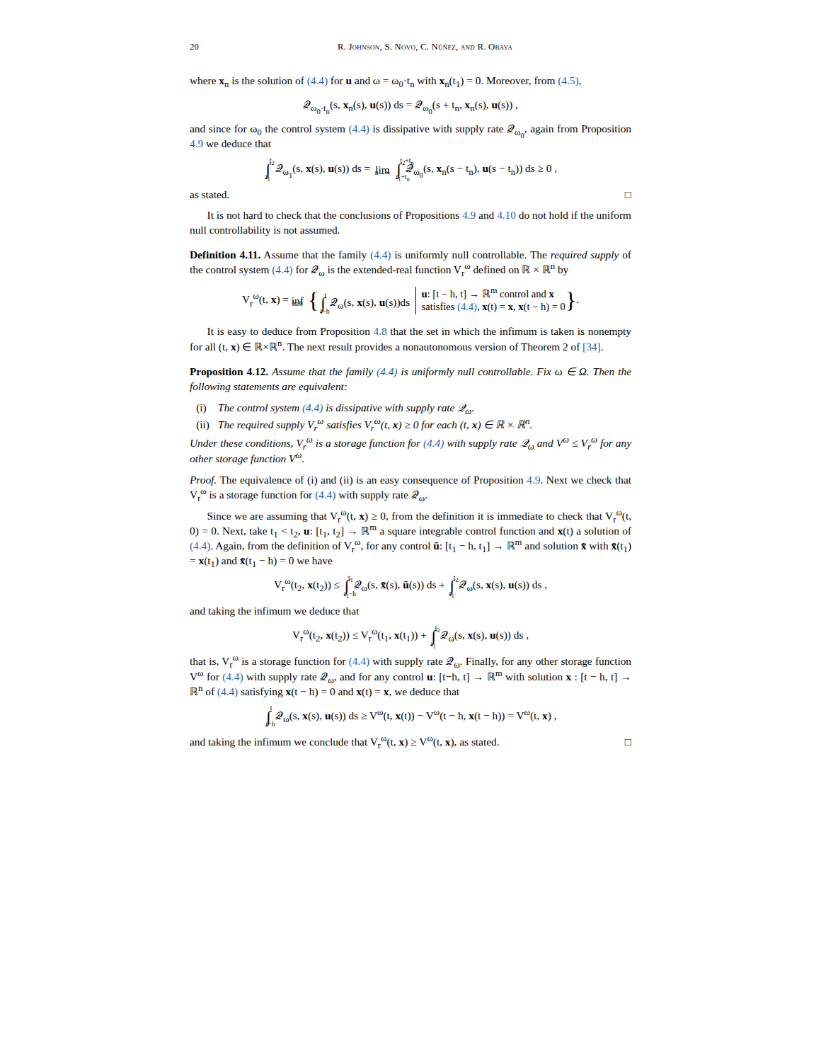20 R. Johnson, S. Novo, C. Núñez, and R. Obaya
where xn is the solution of (4.4) for u and ω = ω0·tn with xn(t1) = 0. Moreover, from (4.5),
𝒬ω0·tn(s, xn(s), u(s)) ds = 𝒬ω0(s + tn, xn(s), u(s)) ,
and since for ω0 the control system (4.4) is dissipative with supply rate 𝒬ω0, again from Proposition 4.9 we deduce that
t2∫t1 𝒬ω1(s, x(s), u(s)) ds = limn→∞ t2+tn∫t1+tn 𝒬ω0(s, xn(s − tn), u(s − tn)) ds ≥ 0 ,
as stated. □
It is not hard to check that the conclusions of Propositions 4.9 and 4.10 do not hold if the uniform null controllability is not assumed.
Definition 4.11. Assume that the family (4.4) is uniformly null controllable. The required supply of the control system (4.4) for 𝒬ω is the extended-real function Vrω defined on ℝ × ℝn by
Vrω(t, x) = infh≥0 { t∫t−h 𝒬ω(s, x(s), u(s))ds u: [t − h, t] → ℝm control and x
satisfies (4.4), x(t) = x, x(t − h) = 0 } .
It is easy to deduce from Proposition 4.8 that the set in which the infimum is taken is nonempty for all (t, x) ∈ ℝ×ℝn. The next result provides a nonautonomous version of Theorem 2 of [34].
Proposition 4.12. Assume that the family (4.4) is uniformly null controllable. Fix ω ∈ Ω. Then the following statements are equivalent:
(i) The control system (4.4) is dissipative with supply rate 𝒬ω.
(ii) The required supply Vrω satisfies Vrω(t, x) ≥ 0 for each (t, x) ∈ ℝ × ℝn.
Under these conditions, Vrω is a storage function for (4.4) with supply rate 𝒬ω and Vω ≤ Vrω for any other storage function Vω.
Proof. The equivalence of (i) and (ii) is an easy consequence of Proposition 4.9. Next we check that Vrω is a storage function for (4.4) with supply rate 𝒬ω.
Since we are assuming that Vrω(t, x) ≥ 0, from the definition it is immediate to check that Vrω(t, 0) = 0. Next, take t1 < t2, u: [t1, t2] → ℝm a square integrable control function and x(t) a solution of (4.4). Again, from the definition of Vrω, for any control ũ: [t1 − h, t1] → ℝm and solution x̃ with x̃(t1) = x(t1) and x̃(t1 − h) = 0 we have
Vrω(t2, x(t2)) ≤ t1∫t1−h 𝒬ω(s, x̃(s), ũ(s)) ds + t2∫t1 𝒬ω(s, x(s), u(s)) ds ,
and taking the infimum we deduce that
Vrω(t2, x(t2)) ≤ Vrω(t1, x(t1)) + t2∫t1 𝒬ω(s, x(s), u(s)) ds ,
that is, Vrω is a storage function for (4.4) with supply rate 𝒬ω. Finally, for any other storage function Vω for (4.4) with supply rate 𝒬ω, and for any control u: [t−h, t] → ℝm with solution x : [t − h, t] → ℝn of (4.4) satisfying x(t − h) = 0 and x(t) = x, we deduce that
t∫t−h 𝒬ω(s, x(s), u(s)) ds ≥ Vω(t, x(t)) − Vω(t − h, x(t − h)) = Vω(t, x) ,
and taking the infimum we conclude that Vrω(t, x) ≥ Vω(t, x), as stated. □